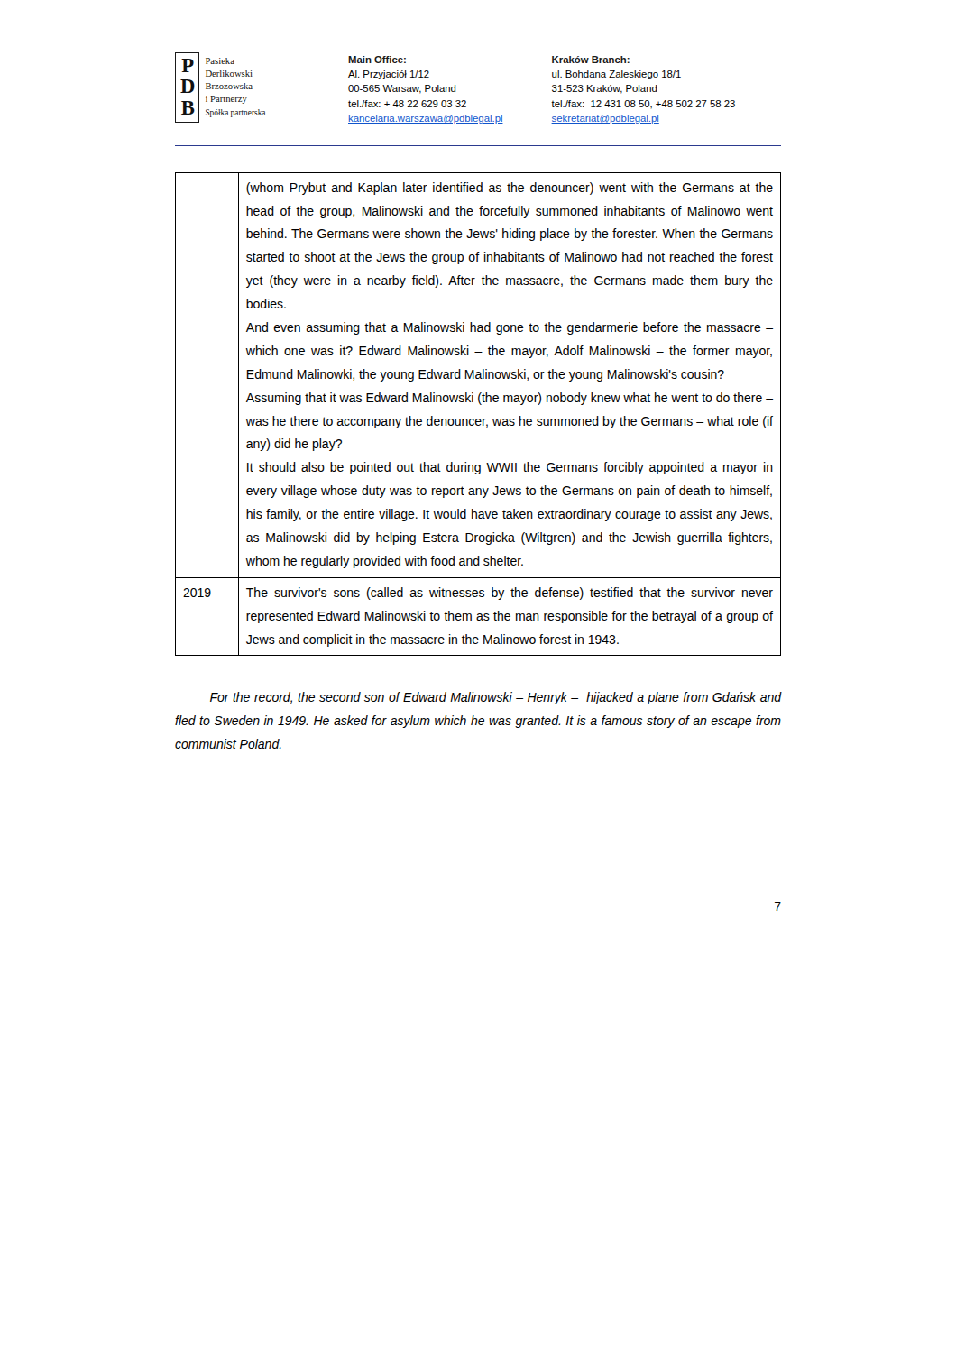PDB
Pasieka
Derlikowski
Brzozowska
i Partnerzy
Spółka partnerska
Main Office:
Al. Przyjaciół 1/12
00-565 Warsaw, Poland
tel./fax: + 48 22 629 03 32
kancelaria.warszawa@pdblegal.pl
Kraków Branch:
ul. Bohdana Zaleskiego 18/1
31-523 Kraków, Poland
tel./fax: 12 431 08 50, +48 502 27 58 23
sekretariat@pdblegal.pl
| | (whom Prybut and Kaplan later identified as the denouncer) went with the Germans at the head of the group, Malinowski and the forcefully summoned inhabitants of Malinowo went behind. The Germans were shown the Jews' hiding place by the forester. When the Germans started to shoot at the Jews the group of inhabitants of Malinowo had not reached the forest yet (they were in a nearby field). After the massacre, the Germans made them bury the bodies. And even assuming that a Malinowski had gone to the gendarmerie before the massacre – which one was it? Edward Malinowski – the mayor, Adolf Malinowski – the former mayor, Edmund Malinowki, the young Edward Malinowski, or the young Malinowski's cousin? Assuming that it was Edward Malinowski (the mayor) nobody knew what he went to do there – was he there to accompany the denouncer, was he summoned by the Germans – what role (if any) did he play? It should also be pointed out that during WWII the Germans forcibly appointed a mayor in every village whose duty was to report any Jews to the Germans on pain of death to himself, his family, or the entire village. It would have taken extraordinary courage to assist any Jews, as Malinowski did by helping Estera Drogicka (Wiltgren) and the Jewish guerrilla fighters, whom he regularly provided with food and shelter. |
| 2019 | The survivor's sons (called as witnesses by the defense) testified that the survivor never represented Edward Malinowski to them as the man responsible for the betrayal of a group of Jews and complicit in the massacre in the Malinowo forest in 1943. |
For the record, the second son of Edward Malinowski – Henryk – hijacked a plane from Gdańsk and fled to Sweden in 1949. He asked for asylum which he was granted. It is a famous story of an escape from communist Poland.
7